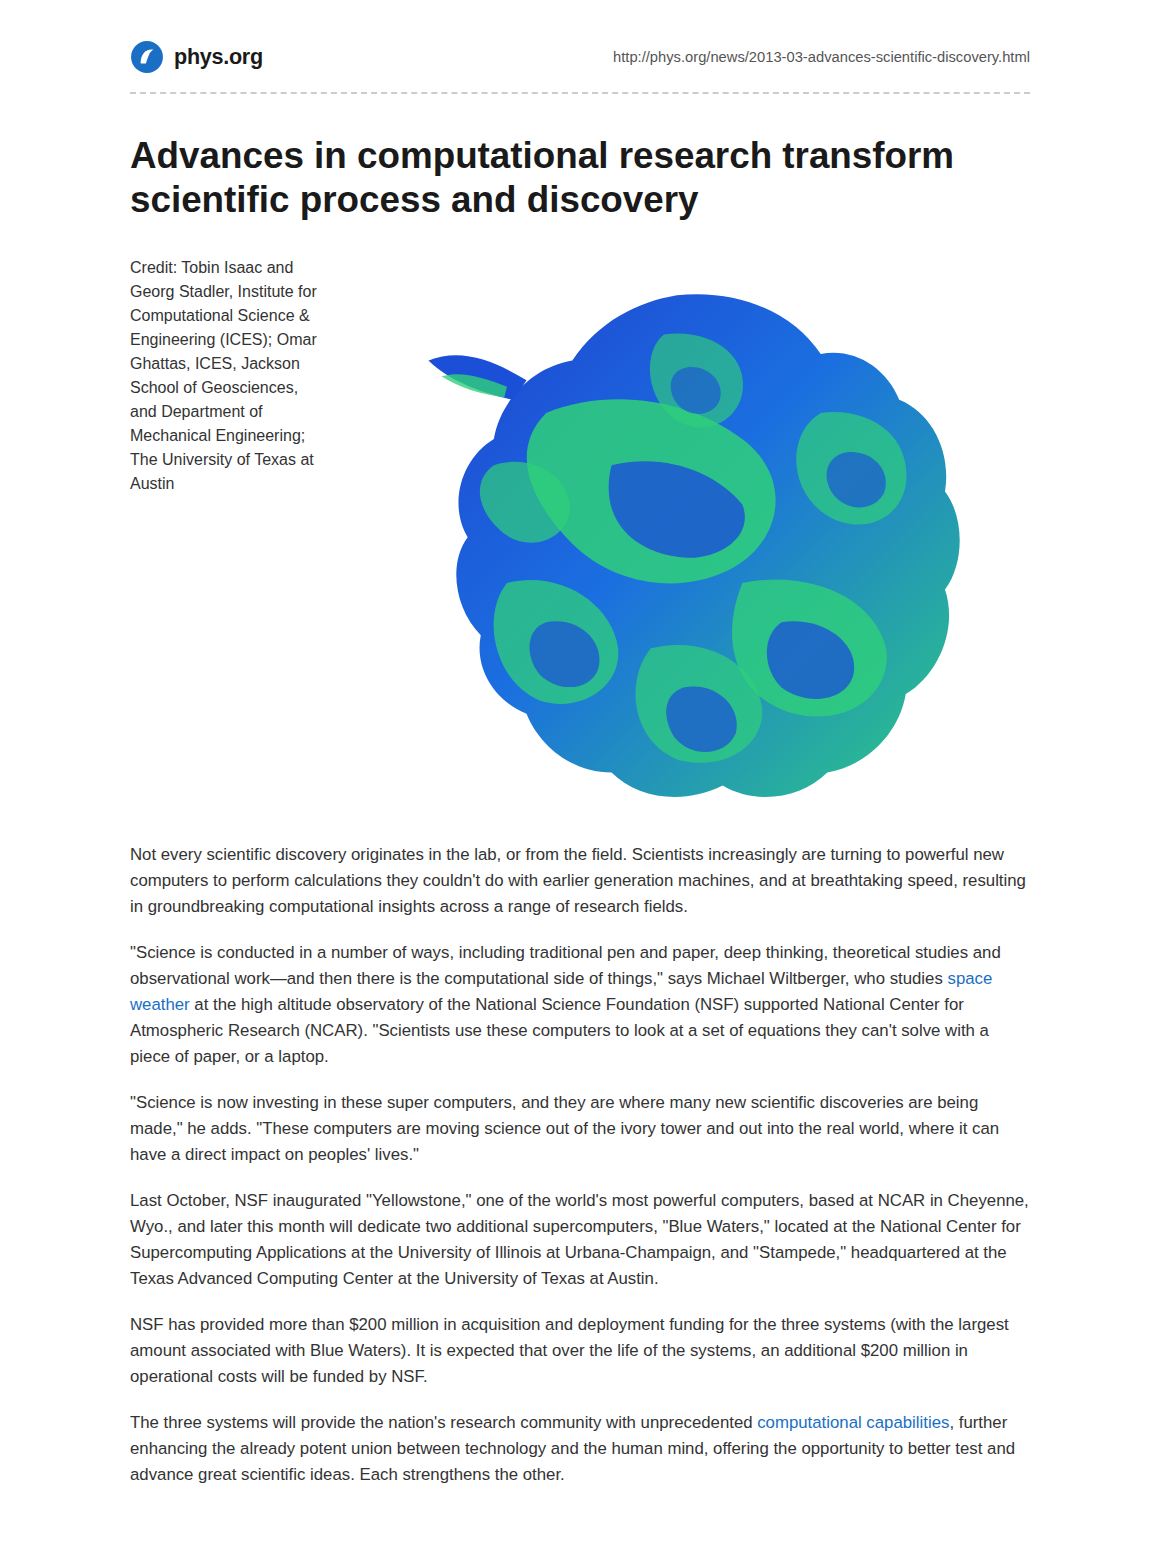phys.org
http://phys.org/news/2013-03-advances-scientific-discovery.html
Advances in computational research transform scientific process and discovery
Credit: Tobin Isaac and Georg Stadler, Institute for Computational Science & Engineering (ICES); Omar Ghattas, ICES, Jackson School of Geosciences, and Department of Mechanical Engineering; The University of Texas at Austin
Not every scientific discovery originates in the lab, or from the field. Scientists increasingly are turning to powerful new computers to perform calculations they couldn't do with earlier generation machines, and at breathtaking speed, resulting in groundbreaking computational insights across a range of research fields.
"Science is conducted in a number of ways, including traditional pen and paper, deep thinking, theoretical studies and observational work—and then there is the computational side of things," says Michael Wiltberger, who studies space weather at the high altitude observatory of the National Science Foundation (NSF) supported National Center for Atmospheric Research (NCAR). "Scientists use these computers to look at a set of equations they can't solve with a piece of paper, or a laptop.
"Science is now investing in these super computers, and they are where many new scientific discoveries are being made," he adds. "These computers are moving science out of the ivory tower and out into the real world, where it can have a direct impact on peoples' lives."
Last October, NSF inaugurated "Yellowstone," one of the world's most powerful computers, based at NCAR in Cheyenne, Wyo., and later this month will dedicate two additional supercomputers, "Blue Waters," located at the National Center for Supercomputing Applications at the University of Illinois at Urbana-Champaign, and "Stampede," headquartered at the Texas Advanced Computing Center at the University of Texas at Austin.
NSF has provided more than $200 million in acquisition and deployment funding for the three systems (with the largest amount associated with Blue Waters). It is expected that over the life of the systems, an additional $200 million in operational costs will be funded by NSF.
The three systems will provide the nation's research community with unprecedented computational capabilities, further enhancing the already potent union between technology and the human mind, offering the opportunity to better test and advance great scientific ideas. Each strengthens the other.